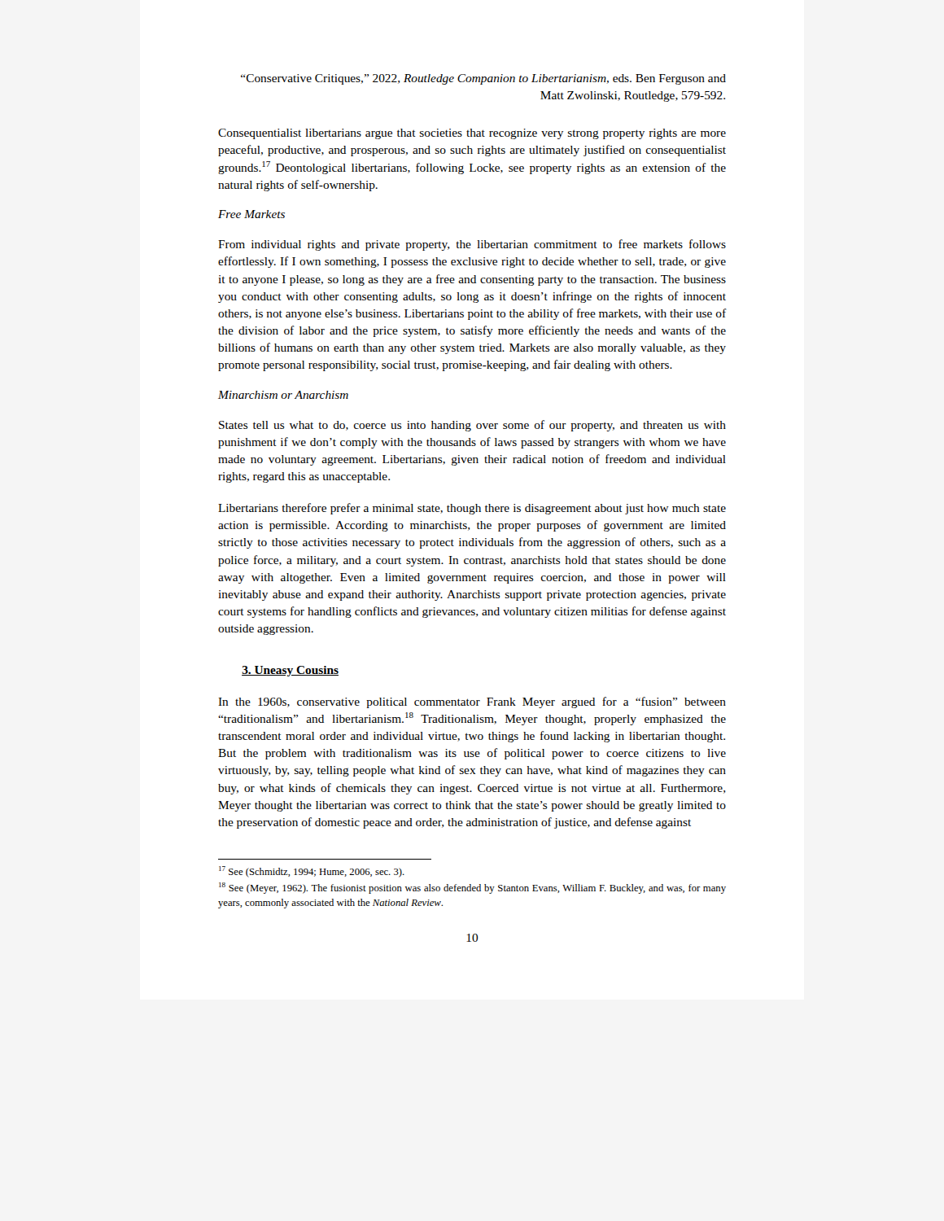“Conservative Critiques,” 2022, Routledge Companion to Libertarianism, eds. Ben Ferguson and Matt Zwolinski, Routledge, 579-592.
Consequentialist libertarians argue that societies that recognize very strong property rights are more peaceful, productive, and prosperous, and so such rights are ultimately justified on consequentialist grounds.17 Deontological libertarians, following Locke, see property rights as an extension of the natural rights of self-ownership.
Free Markets
From individual rights and private property, the libertarian commitment to free markets follows effortlessly. If I own something, I possess the exclusive right to decide whether to sell, trade, or give it to anyone I please, so long as they are a free and consenting party to the transaction. The business you conduct with other consenting adults, so long as it doesn’t infringe on the rights of innocent others, is not anyone else’s business. Libertarians point to the ability of free markets, with their use of the division of labor and the price system, to satisfy more efficiently the needs and wants of the billions of humans on earth than any other system tried. Markets are also morally valuable, as they promote personal responsibility, social trust, promise-keeping, and fair dealing with others.
Minarchism or Anarchism
States tell us what to do, coerce us into handing over some of our property, and threaten us with punishment if we don’t comply with the thousands of laws passed by strangers with whom we have made no voluntary agreement. Libertarians, given their radical notion of freedom and individual rights, regard this as unacceptable.
Libertarians therefore prefer a minimal state, though there is disagreement about just how much state action is permissible. According to minarchists, the proper purposes of government are limited strictly to those activities necessary to protect individuals from the aggression of others, such as a police force, a military, and a court system. In contrast, anarchists hold that states should be done away with altogether. Even a limited government requires coercion, and those in power will inevitably abuse and expand their authority. Anarchists support private protection agencies, private court systems for handling conflicts and grievances, and voluntary citizen militias for defense against outside aggression.
3. Uneasy Cousins
In the 1960s, conservative political commentator Frank Meyer argued for a “fusion” between “traditionalism” and libertarianism.18 Traditionalism, Meyer thought, properly emphasized the transcendent moral order and individual virtue, two things he found lacking in libertarian thought. But the problem with traditionalism was its use of political power to coerce citizens to live virtuously, by, say, telling people what kind of sex they can have, what kind of magazines they can buy, or what kinds of chemicals they can ingest. Coerced virtue is not virtue at all. Furthermore, Meyer thought the libertarian was correct to think that the state’s power should be greatly limited to the preservation of domestic peace and order, the administration of justice, and defense against
17 See (Schmidtz, 1994; Hume, 2006, sec. 3).
18 See (Meyer, 1962). The fusionist position was also defended by Stanton Evans, William F. Buckley, and was, for many years, commonly associated with the National Review.
10